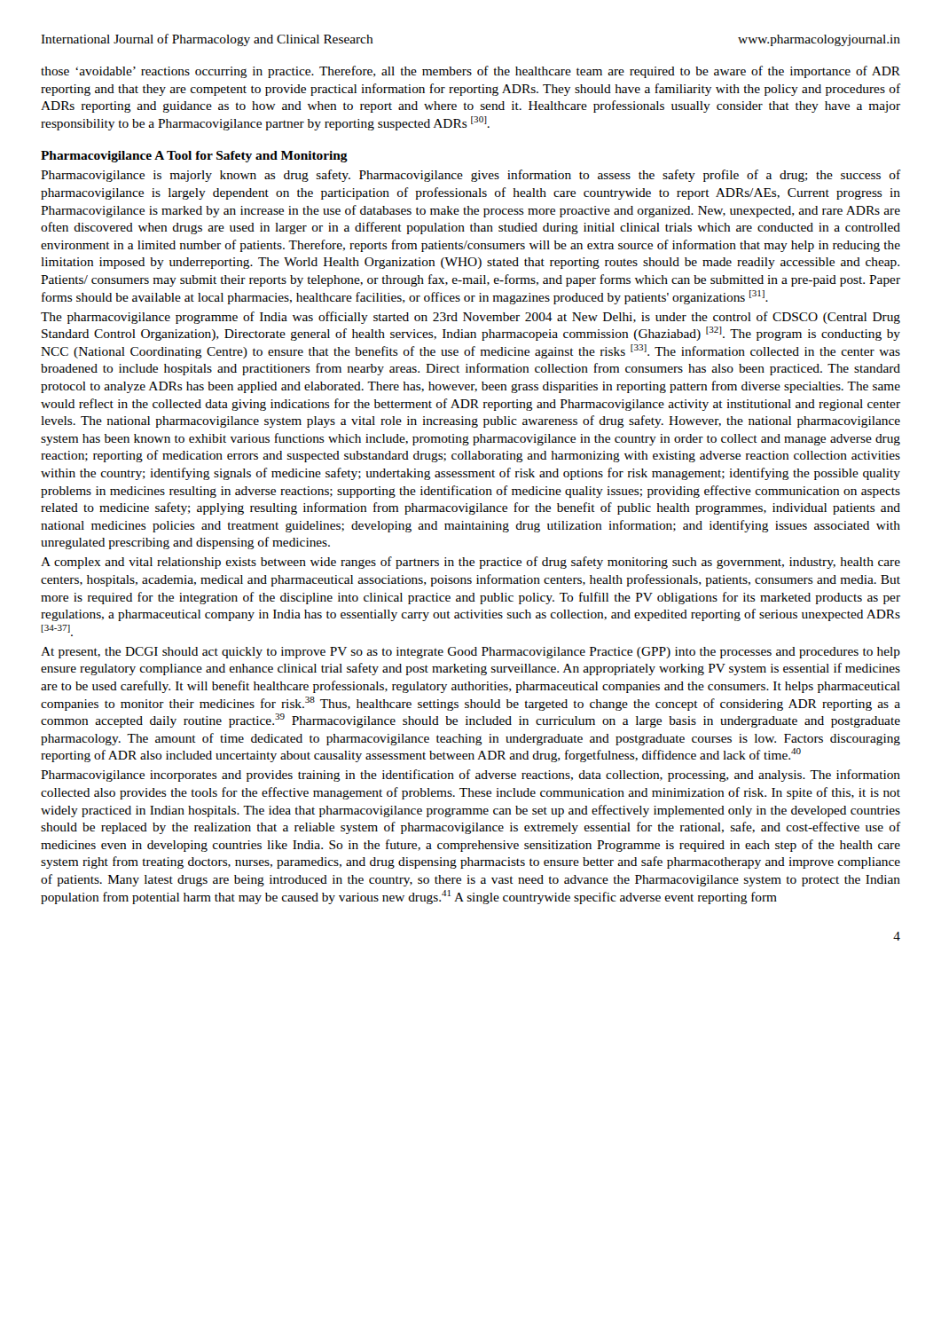International Journal of Pharmacology and Clinical Research
www.pharmacologyjournal.in
those ‘avoidable’ reactions occurring in practice. Therefore, all the members of the healthcare team are required to be aware of the importance of ADR reporting and that they are competent to provide practical information for reporting ADRs. They should have a familiarity with the policy and procedures of ADRs reporting and guidance as to how and when to report and where to send it. Healthcare professionals usually consider that they have a major responsibility to be a Pharmacovigilance partner by reporting suspected ADRs [30].
Pharmacovigilance A Tool for Safety and Monitoring
Pharmacovigilance is majorly known as drug safety. Pharmacovigilance gives information to assess the safety profile of a drug; the success of pharmacovigilance is largely dependent on the participation of professionals of health care countrywide to report ADRs/AEs, Current progress in Pharmacovigilance is marked by an increase in the use of databases to make the process more proactive and organized. New, unexpected, and rare ADRs are often discovered when drugs are used in larger or in a different population than studied during initial clinical trials which are conducted in a controlled environment in a limited number of patients. Therefore, reports from patients/consumers will be an extra source of information that may help in reducing the limitation imposed by underreporting. The World Health Organization (WHO) stated that reporting routes should be made readily accessible and cheap. Patients/ consumers may submit their reports by telephone, or through fax, e-mail, e-forms, and paper forms which can be submitted in a pre-paid post. Paper forms should be available at local pharmacies, healthcare facilities, or offices or in magazines produced by patients' organizations [31].
The pharmacovigilance programme of India was officially started on 23rd November 2004 at New Delhi, is under the control of CDSCO (Central Drug Standard Control Organization), Directorate general of health services, Indian pharmacopeia commission (Ghaziabad) [32]. The program is conducting by NCC (National Coordinating Centre) to ensure that the benefits of the use of medicine against the risks [33]. The information collected in the center was broadened to include hospitals and practitioners from nearby areas. Direct information collection from consumers has also been practiced. The standard protocol to analyze ADRs has been applied and elaborated. There has, however, been grass disparities in reporting pattern from diverse specialties. The same would reflect in the collected data giving indications for the betterment of ADR reporting and Pharmacovigilance activity at institutional and regional center levels. The national pharmacovigilance system plays a vital role in increasing public awareness of drug safety. However, the national pharmacovigilance system has been known to exhibit various functions which include, promoting pharmacovigilance in the country in order to collect and manage adverse drug reaction; reporting of medication errors and suspected substandard drugs; collaborating and harmonizing with existing adverse reaction collection activities within the country; identifying signals of medicine safety; undertaking assessment of risk and options for risk management; identifying the possible quality problems in medicines resulting in adverse reactions; supporting the identification of medicine quality issues; providing effective communication on aspects related to medicine safety; applying resulting information from pharmacovigilance for the benefit of public health programmes, individual patients and national medicines policies and treatment guidelines; developing and maintaining drug utilization information; and identifying issues associated with unregulated prescribing and dispensing of medicines.
A complex and vital relationship exists between wide ranges of partners in the practice of drug safety monitoring such as government, industry, health care centers, hospitals, academia, medical and pharmaceutical associations, poisons information centers, health professionals, patients, consumers and media. But more is required for the integration of the discipline into clinical practice and public policy. To fulfill the PV obligations for its marketed products as per regulations, a pharmaceutical company in India has to essentially carry out activities such as collection, and expedited reporting of serious unexpected ADRs [34-37].
At present, the DCGI should act quickly to improve PV so as to integrate Good Pharmacovigilance Practice (GPP) into the processes and procedures to help ensure regulatory compliance and enhance clinical trial safety and post marketing surveillance. An appropriately working PV system is essential if medicines are to be used carefully. It will benefit healthcare professionals, regulatory authorities, pharmaceutical companies and the consumers. It helps pharmaceutical companies to monitor their medicines for risk.38 Thus, healthcare settings should be targeted to change the concept of considering ADR reporting as a common accepted daily routine practice.39 Pharmacovigilance should be included in curriculum on a large basis in undergraduate and postgraduate pharmacology. The amount of time dedicated to pharmacovigilance teaching in undergraduate and postgraduate courses is low. Factors discouraging reporting of ADR also included uncertainty about causality assessment between ADR and drug, forgetfulness, diffidence and lack of time.40
Pharmacovigilance incorporates and provides training in the identification of adverse reactions, data collection, processing, and analysis. The information collected also provides the tools for the effective management of problems. These include communication and minimization of risk. In spite of this, it is not widely practiced in Indian hospitals. The idea that pharmacovigilance programme can be set up and effectively implemented only in the developed countries should be replaced by the realization that a reliable system of pharmacovigilance is extremely essential for the rational, safe, and cost-effective use of medicines even in developing countries like India. So in the future, a comprehensive sensitization Programme is required in each step of the health care system right from treating doctors, nurses, paramedics, and drug dispensing pharmacists to ensure better and safe pharmacotherapy and improve compliance of patients. Many latest drugs are being introduced in the country, so there is a vast need to advance the Pharmacovigilance system to protect the Indian population from potential harm that may be caused by various new drugs.41 A single countrywide specific adverse event reporting form
4